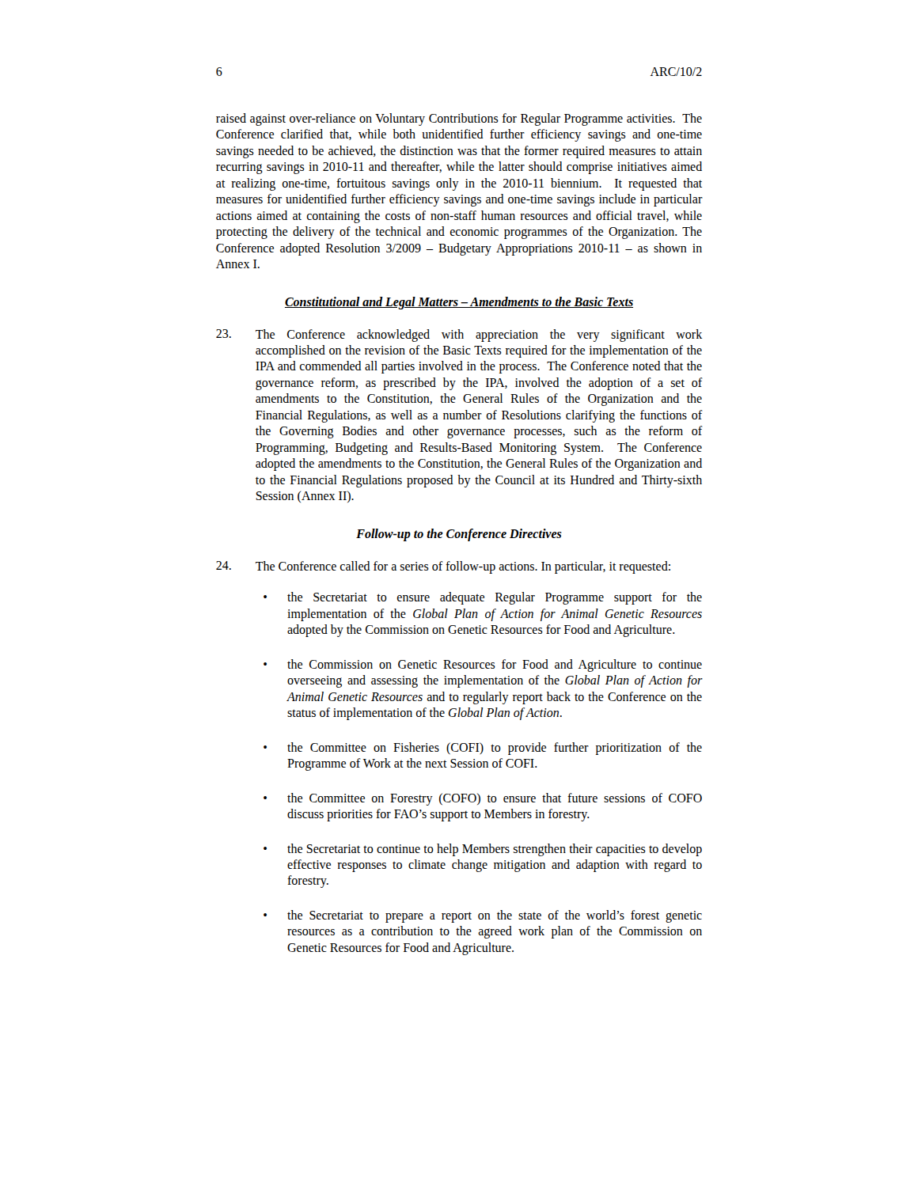6 ARC/10/2
raised against over-reliance on Voluntary Contributions for Regular Programme activities. The Conference clarified that, while both unidentified further efficiency savings and one-time savings needed to be achieved, the distinction was that the former required measures to attain recurring savings in 2010-11 and thereafter, while the latter should comprise initiatives aimed at realizing one-time, fortuitous savings only in the 2010-11 biennium. It requested that measures for unidentified further efficiency savings and one-time savings include in particular actions aimed at containing the costs of non-staff human resources and official travel, while protecting the delivery of the technical and economic programmes of the Organization. The Conference adopted Resolution 3/2009 – Budgetary Appropriations 2010-11 – as shown in Annex I.
Constitutional and Legal Matters – Amendments to the Basic Texts
23.
The Conference acknowledged with appreciation the very significant work accomplished on the revision of the Basic Texts required for the implementation of the IPA and commended all parties involved in the process. The Conference noted that the governance reform, as prescribed by the IPA, involved the adoption of a set of amendments to the Constitution, the General Rules of the Organization and the Financial Regulations, as well as a number of Resolutions clarifying the functions of the Governing Bodies and other governance processes, such as the reform of Programming, Budgeting and Results-Based Monitoring System. The Conference adopted the amendments to the Constitution, the General Rules of the Organization and to the Financial Regulations proposed by the Council at its Hundred and Thirty-sixth Session (Annex II).
Follow-up to the Conference Directives
24.
The Conference called for a series of follow-up actions. In particular, it requested:
the Secretariat to ensure adequate Regular Programme support for the implementation of the Global Plan of Action for Animal Genetic Resources adopted by the Commission on Genetic Resources for Food and Agriculture.
the Commission on Genetic Resources for Food and Agriculture to continue overseeing and assessing the implementation of the Global Plan of Action for Animal Genetic Resources and to regularly report back to the Conference on the status of implementation of the Global Plan of Action.
the Committee on Fisheries (COFI) to provide further prioritization of the Programme of Work at the next Session of COFI.
the Committee on Forestry (COFO) to ensure that future sessions of COFO discuss priorities for FAO’s support to Members in forestry.
the Secretariat to continue to help Members strengthen their capacities to develop effective responses to climate change mitigation and adaption with regard to forestry.
the Secretariat to prepare a report on the state of the world’s forest genetic resources as a contribution to the agreed work plan of the Commission on Genetic Resources for Food and Agriculture.